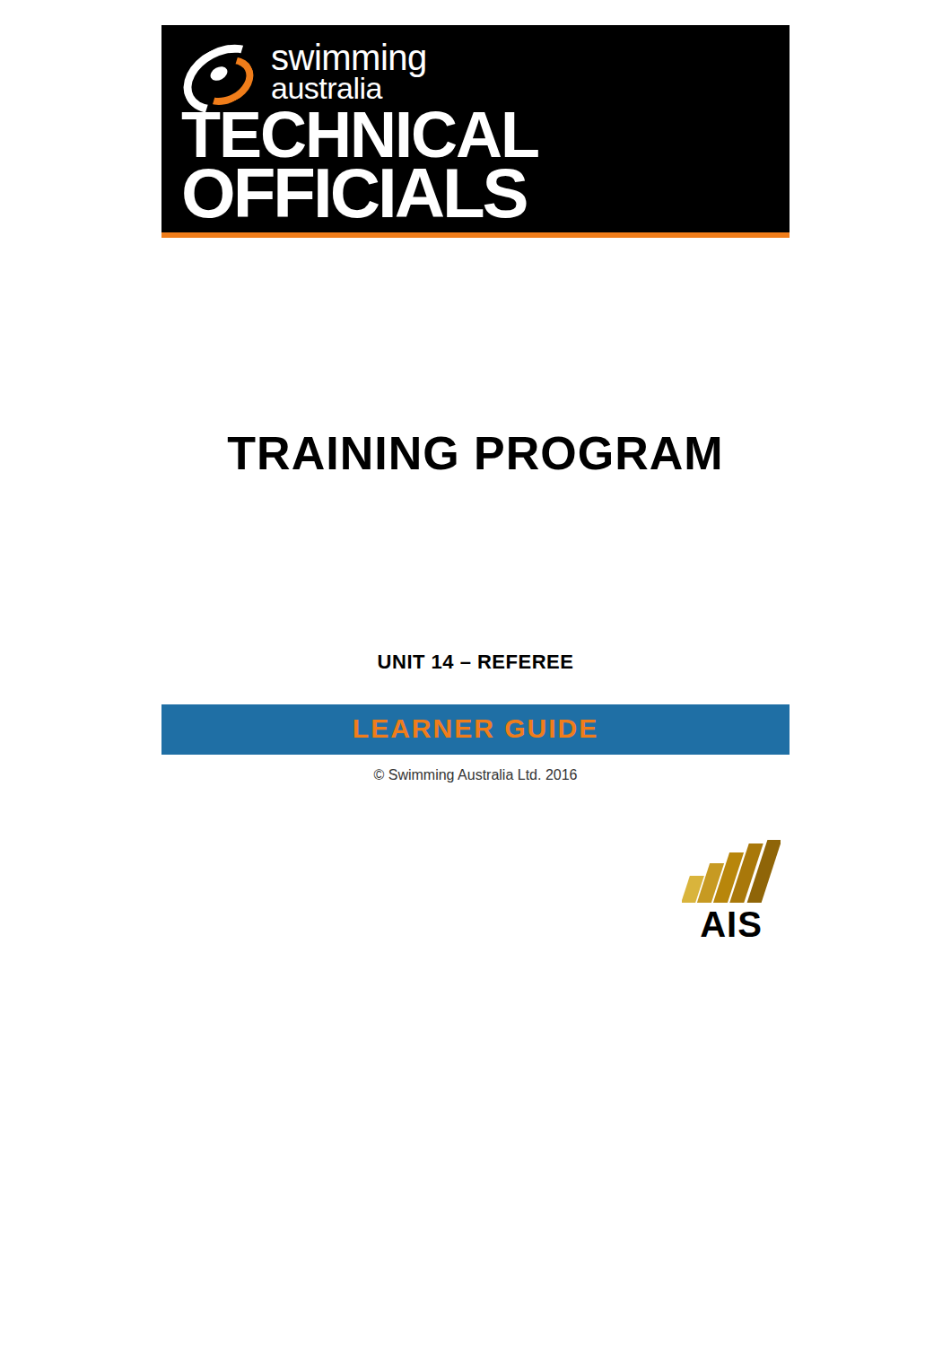swimming australia
TechnicalOfficials
TRAINING PROGRAM
UNIT 14 – REFEREE
LEARNER GUIDE
© Swimming Australia Ltd. 2016
AIS